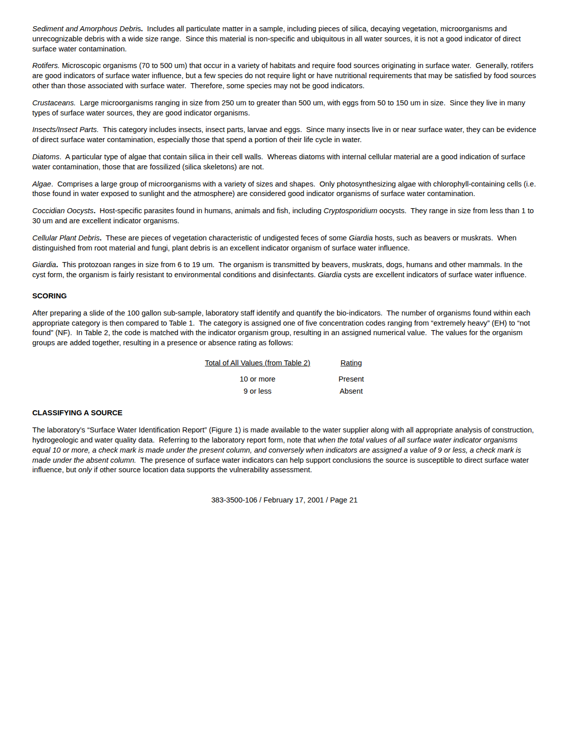Sediment and Amorphous Debris. Includes all particulate matter in a sample, including pieces of silica, decaying vegetation, microorganisms and unrecognizable debris with a wide size range. Since this material is non-specific and ubiquitous in all water sources, it is not a good indicator of direct surface water contamination.
Rotifers. Microscopic organisms (70 to 500 um) that occur in a variety of habitats and require food sources originating in surface water. Generally, rotifers are good indicators of surface water influence, but a few species do not require light or have nutritional requirements that may be satisfied by food sources other than those associated with surface water. Therefore, some species may not be good indicators.
Crustaceans. Large microorganisms ranging in size from 250 um to greater than 500 um, with eggs from 50 to 150 um in size. Since they live in many types of surface water sources, they are good indicator organisms.
Insects/Insect Parts. This category includes insects, insect parts, larvae and eggs. Since many insects live in or near surface water, they can be evidence of direct surface water contamination, especially those that spend a portion of their life cycle in water.
Diatoms. A particular type of algae that contain silica in their cell walls. Whereas diatoms with internal cellular material are a good indication of surface water contamination, those that are fossilized (silica skeletons) are not.
Algae. Comprises a large group of microorganisms with a variety of sizes and shapes. Only photosynthesizing algae with chlorophyll-containing cells (i.e. those found in water exposed to sunlight and the atmosphere) are considered good indicator organisms of surface water contamination.
Coccidian Oocysts. Host-specific parasites found in humans, animals and fish, including Cryptosporidium oocysts. They range in size from less than 1 to 30 um and are excellent indicator organisms.
Cellular Plant Debris. These are pieces of vegetation characteristic of undigested feces of some Giardia hosts, such as beavers or muskrats. When distinguished from root material and fungi, plant debris is an excellent indicator organism of surface water influence.
Giardia. This protozoan ranges in size from 6 to 19 um. The organism is transmitted by beavers, muskrats, dogs, humans and other mammals. In the cyst form, the organism is fairly resistant to environmental conditions and disinfectants. Giardia cysts are excellent indicators of surface water influence.
SCORING
After preparing a slide of the 100 gallon sub-sample, laboratory staff identify and quantify the bio-indicators. The number of organisms found within each appropriate category is then compared to Table 1. The category is assigned one of five concentration codes ranging from “extremely heavy” (EH) to “not found” (NF). In Table 2, the code is matched with the indicator organism group, resulting in an assigned numerical value. The values for the organism groups are added together, resulting in a presence or absence rating as follows:
| Total of All Values (from Table 2) | Rating |
| --- | --- |
| 10 or more | Present |
| 9 or less | Absent |
CLASSIFYING A SOURCE
The laboratory’s “Surface Water Identification Report” (Figure 1) is made available to the water supplier along with all appropriate analysis of construction, hydrogeologic and water quality data. Referring to the laboratory report form, note that when the total values of all surface water indicator organisms equal 10 or more, a check mark is made under the present column, and conversely when indicators are assigned a value of 9 or less, a check mark is made under the absent column. The presence of surface water indicators can help support conclusions the source is susceptible to direct surface water influence, but only if other source location data supports the vulnerability assessment.
383-3500-106 / February 17, 2001 / Page 21